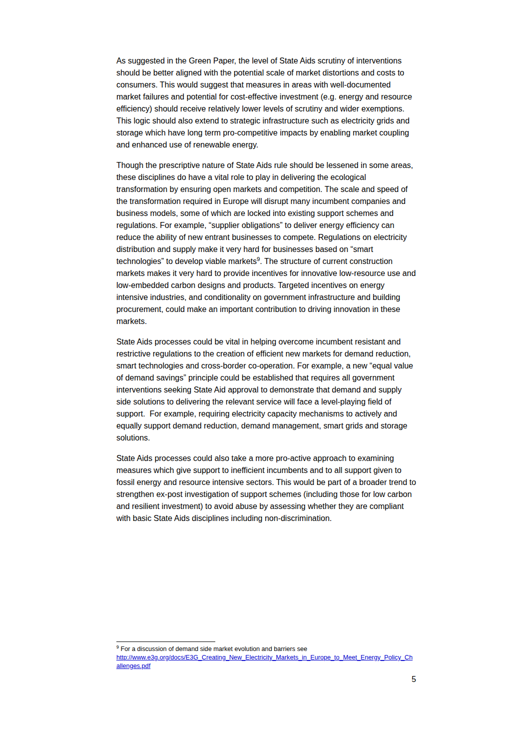As suggested in the Green Paper, the level of State Aids scrutiny of interventions should be better aligned with the potential scale of market distortions and costs to consumers. This would suggest that measures in areas with well-documented market failures and potential for cost-effective investment (e.g. energy and resource efficiency) should receive relatively lower levels of scrutiny and wider exemptions. This logic should also extend to strategic infrastructure such as electricity grids and storage which have long term pro-competitive impacts by enabling market coupling and enhanced use of renewable energy.
Though the prescriptive nature of State Aids rule should be lessened in some areas, these disciplines do have a vital role to play in delivering the ecological transformation by ensuring open markets and competition. The scale and speed of the transformation required in Europe will disrupt many incumbent companies and business models, some of which are locked into existing support schemes and regulations. For example, “supplier obligations” to deliver energy efficiency can reduce the ability of new entrant businesses to compete. Regulations on electricity distribution and supply make it very hard for businesses based on “smart technologies” to develop viable markets9. The structure of current construction markets makes it very hard to provide incentives for innovative low-resource use and low-embedded carbon designs and products. Targeted incentives on energy intensive industries, and conditionality on government infrastructure and building procurement, could make an important contribution to driving innovation in these markets.
State Aids processes could be vital in helping overcome incumbent resistant and restrictive regulations to the creation of efficient new markets for demand reduction, smart technologies and cross-border co-operation. For example, a new “equal value of demand savings” principle could be established that requires all government interventions seeking State Aid approval to demonstrate that demand and supply side solutions to delivering the relevant service will face a level-playing field of support. For example, requiring electricity capacity mechanisms to actively and equally support demand reduction, demand management, smart grids and storage solutions.
State Aids processes could also take a more pro-active approach to examining measures which give support to inefficient incumbents and to all support given to fossil energy and resource intensive sectors. This would be part of a broader trend to strengthen ex-post investigation of support schemes (including those for low carbon and resilient investment) to avoid abuse by assessing whether they are compliant with basic State Aids disciplines including non-discrimination.
9 For a discussion of demand side market evolution and barriers see
http://www.e3g.org/docs/E3G_Creating_New_Electricity_Markets_in_Europe_to_Meet_Energy_Policy_Challenges.pdf
5